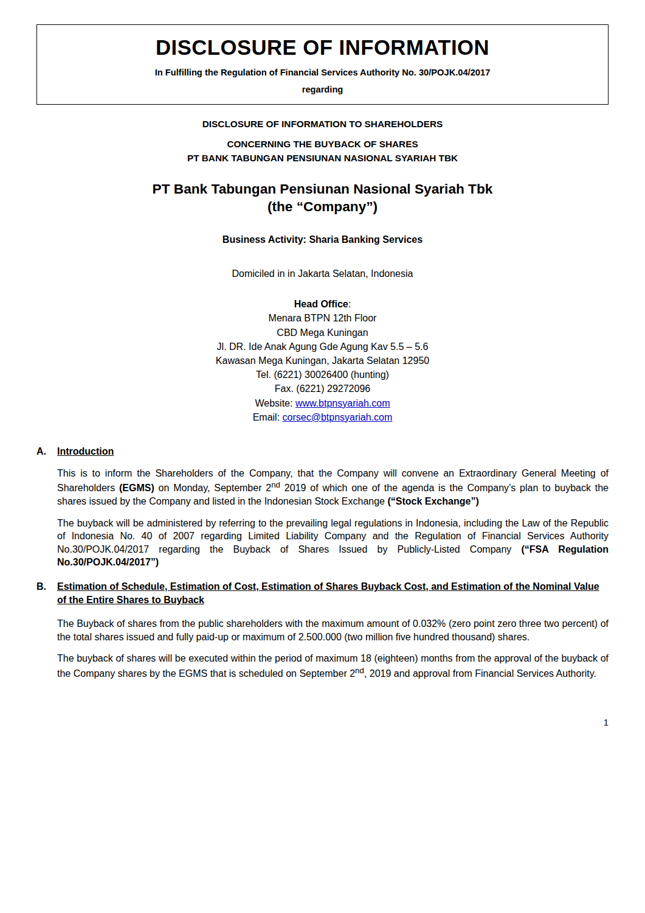DISCLOSURE OF INFORMATION
In Fulfilling the Regulation of Financial Services Authority No. 30/POJK.04/2017
regarding
DISCLOSURE OF INFORMATION TO SHAREHOLDERS
CONCERNING THE BUYBACK OF SHARES
PT BANK TABUNGAN PENSIUNAN NASIONAL SYARIAH TBK
PT Bank Tabungan Pensiunan Nasional Syariah Tbk
(the “Company”)
Business Activity: Sharia Banking Services
Domiciled in in Jakarta Selatan, Indonesia
Head Office:
Menara BTPN 12th Floor
CBD Mega Kuningan
Jl. DR. Ide Anak Agung Gde Agung Kav 5.5 – 5.6
Kawasan Mega Kuningan, Jakarta Selatan 12950
Tel. (6221) 30026400 (hunting)
Fax. (6221) 29272096
Website: www.btpnsyariah.com
Email: corsec@btpnsyariah.com
A. Introduction
This is to inform the Shareholders of the Company, that the Company will convene an Extraordinary General Meeting of Shareholders (EGMS) on Monday, September 2nd 2019 of which one of the agenda is the Company’s plan to buyback the shares issued by the Company and listed in the Indonesian Stock Exchange (“Stock Exchange”)
The buyback will be administered by referring to the prevailing legal regulations in Indonesia, including the Law of the Republic of Indonesia No. 40 of 2007 regarding Limited Liability Company and the Regulation of Financial Services Authority No.30/POJK.04/2017 regarding the Buyback of Shares Issued by Publicly-Listed Company (“FSA Regulation No.30/POJK.04/2017”)
B. Estimation of Schedule, Estimation of Cost, Estimation of Shares Buyback Cost, and Estimation of the Nominal Value of the Entire Shares to Buyback
The Buyback of shares from the public shareholders with the maximum amount of 0.032% (zero point zero three two percent) of the total shares issued and fully paid-up or maximum of 2.500.000 (two million five hundred thousand) shares.
The buyback of shares will be executed within the period of maximum 18 (eighteen) months from the approval of the buyback of the Company shares by the EGMS that is scheduled on September 2nd, 2019 and approval from Financial Services Authority.
1